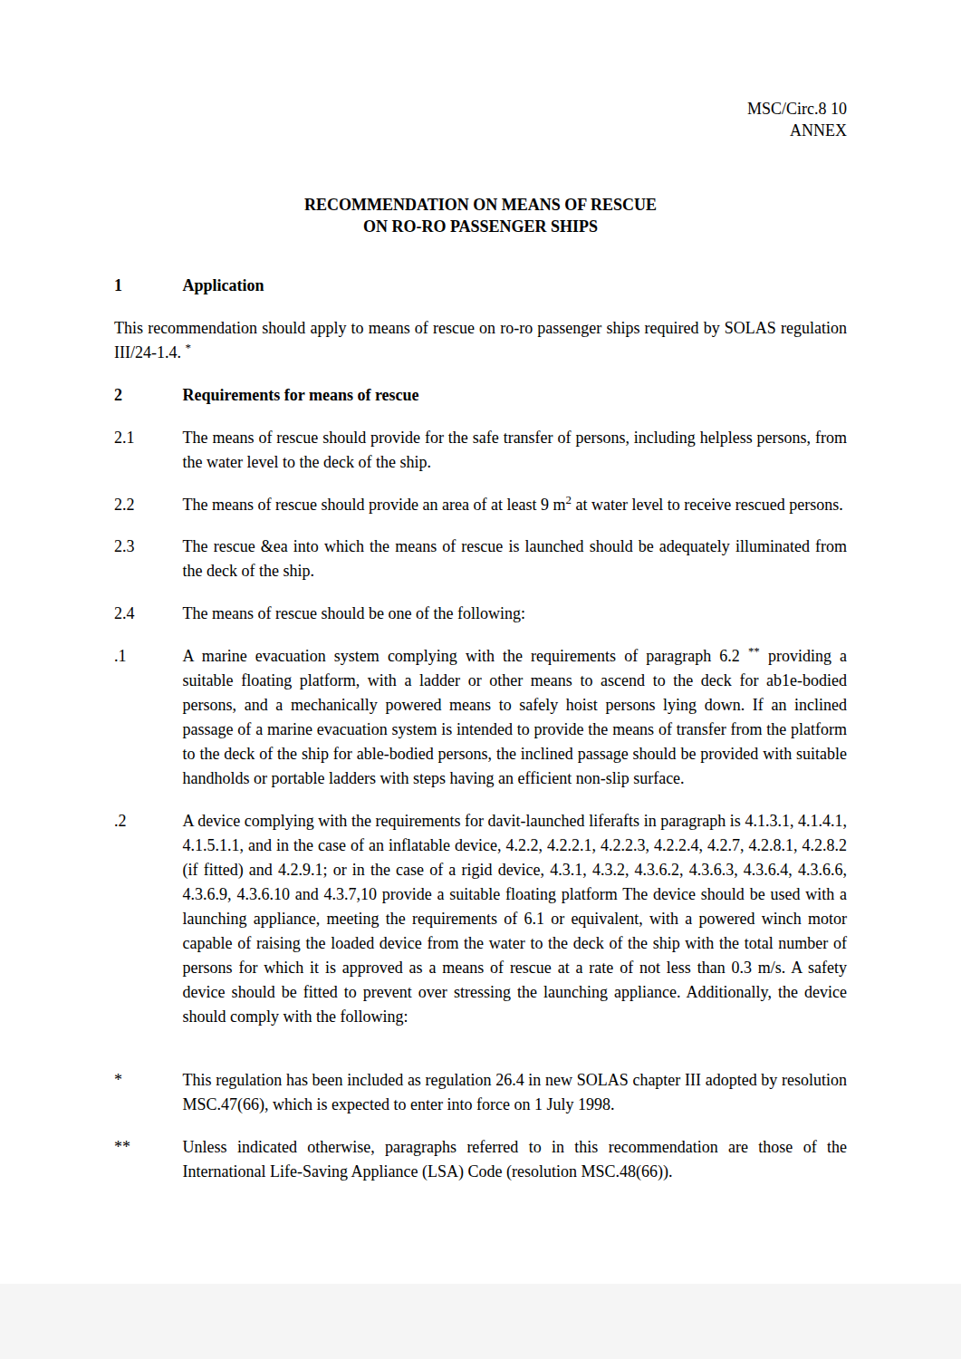MSC/Circ.8 10 ANNEX
Recommendation on Means of Rescue on Ro-Ro Passenger Ships
1 Application
This recommendation should apply to means of rescue on ro-ro passenger ships required by SOLAS regulation III/24-1.4. *
2 Requirements for means of rescue
2.1 The means of rescue should provide for the safe transfer of persons, including helpless persons, from the water level to the deck of the ship.
2.2 The means of rescue should provide an area of at least 9 m2 at water level to receive rescued persons.
2.3 The rescue &ea into which the means of rescue is launched should be adequately illuminated from the deck of the ship.
2.4 The means of rescue should be one of the following:
.1 A marine evacuation system complying with the requirements of paragraph 6.2 ** providing a suitable floating platform, with a ladder or other means to ascend to the deck for ab1e-bodied persons, and a mechanically powered means to safely hoist persons lying down. If an inclined passage of a marine evacuation system is intended to provide the means of transfer from the platform to the deck of the ship for able-bodied persons, the inclined passage should be provided with suitable handholds or portable ladders with steps having an efficient non-slip surface.
.2 A device complying with the requirements for davit-launched liferafts in paragraph is 4.1.3.1, 4.1.4.1, 4.1.5.1.1, and in the case of an inflatable device, 4.2.2, 4.2.2.1, 4.2.2.3, 4.2.2.4, 4.2.7, 4.2.8.1, 4.2.8.2 (if fitted) and 4.2.9.1; or in the case of a rigid device, 4.3.1, 4.3.2, 4.3.6.2, 4.3.6.3, 4.3.6.4, 4.3.6.6, 4.3.6.9, 4.3.6.10 and 4.3.7,10 provide a suitable floating platform The device should be used with a launching appliance, meeting the requirements of 6.1 or equivalent, with a powered winch motor capable of raising the loaded device from the water to the deck of the ship with the total number of persons for which it is approved as a means of rescue at a rate of not less than 0.3 m/s. A safety device should be fitted to prevent over stressing the launching appliance. Additionally, the device should comply with the following:
*This regulation has been included as regulation 26.4 in new SOLAS chapter III adopted by resolution MSC.47(66), which is expected to enter into force on 1 July 1998.
**Unless indicated otherwise, paragraphs referred to in this recommendation are those of the International Life-Saving Appliance (LSA) Code (resolution MSC.48(66)).